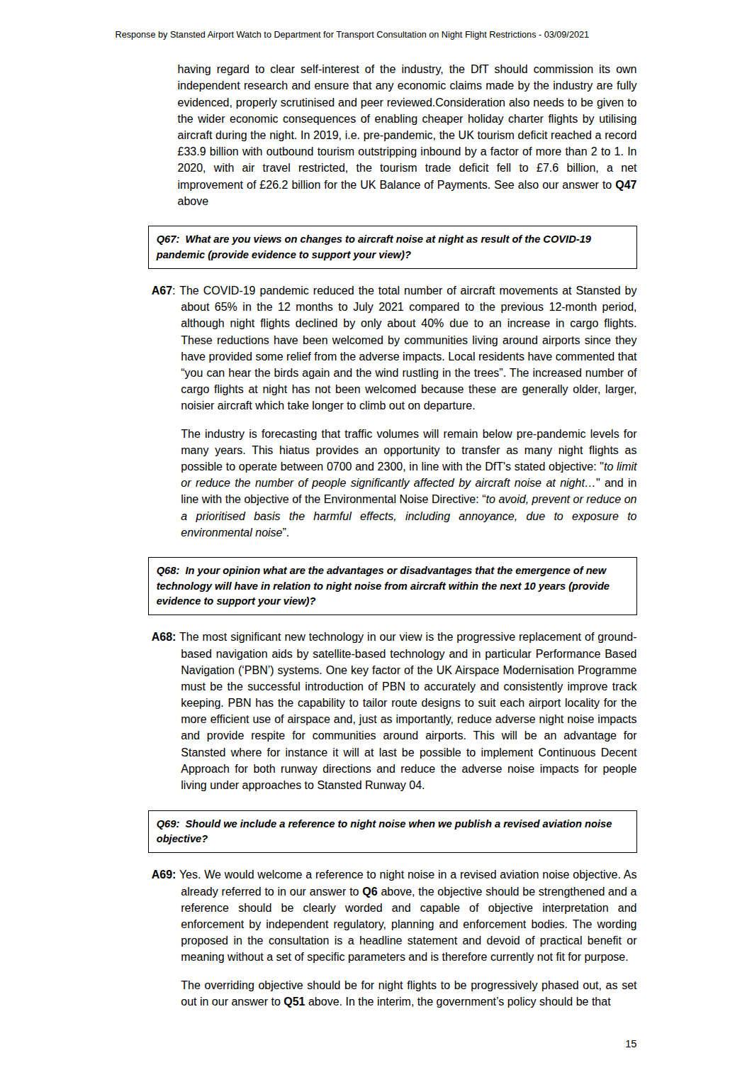Response by Stansted Airport Watch to Department for Transport Consultation on Night Flight Restrictions - 03/09/2021
having regard to clear self-interest of the industry, the DfT should commission its own independent research and ensure that any economic claims made by the industry are fully evidenced, properly scrutinised and peer reviewed.Consideration also needs to be given to the wider economic consequences of enabling cheaper holiday charter flights by utilising aircraft during the night. In 2019, i.e. pre-pandemic, the UK tourism deficit reached a record £33.9 billion with outbound tourism outstripping inbound by a factor of more than 2 to 1. In 2020, with air travel restricted, the tourism trade deficit fell to £7.6 billion, a net improvement of £26.2 billion for the UK Balance of Payments. See also our answer to Q47 above
Q67: What are you views on changes to aircraft noise at night as result of the COVID-19 pandemic (provide evidence to support your view)?
A67: The COVID-19 pandemic reduced the total number of aircraft movements at Stansted by about 65% in the 12 months to July 2021 compared to the previous 12-month period, although night flights declined by only about 40% due to an increase in cargo flights. These reductions have been welcomed by communities living around airports since they have provided some relief from the adverse impacts. Local residents have commented that “you can hear the birds again and the wind rustling in the trees”. The increased number of cargo flights at night has not been welcomed because these are generally older, larger, noisier aircraft which take longer to climb out on departure.
The industry is forecasting that traffic volumes will remain below pre-pandemic levels for many years. This hiatus provides an opportunity to transfer as many night flights as possible to operate between 0700 and 2300, in line with the DfT's stated objective: "to limit or reduce the number of people significantly affected by aircraft noise at night…" and in line with the objective of the Environmental Noise Directive: “to avoid, prevent or reduce on a prioritised basis the harmful effects, including annoyance, due to exposure to environmental noise”.
Q68: In your opinion what are the advantages or disadvantages that the emergence of new technology will have in relation to night noise from aircraft within the next 10 years (provide evidence to support your view)?
A68: The most significant new technology in our view is the progressive replacement of ground-based navigation aids by satellite-based technology and in particular Performance Based Navigation (‘PBN’) systems. One key factor of the UK Airspace Modernisation Programme must be the successful introduction of PBN to accurately and consistently improve track keeping. PBN has the capability to tailor route designs to suit each airport locality for the more efficient use of airspace and, just as importantly, reduce adverse night noise impacts and provide respite for communities around airports. This will be an advantage for Stansted where for instance it will at last be possible to implement Continuous Decent Approach for both runway directions and reduce the adverse noise impacts for people living under approaches to Stansted Runway 04.
Q69: Should we include a reference to night noise when we publish a revised aviation noise objective?
A69: Yes. We would welcome a reference to night noise in a revised aviation noise objective. As already referred to in our answer to Q6 above, the objective should be strengthened and a reference should be clearly worded and capable of objective interpretation and enforcement by independent regulatory, planning and enforcement bodies. The wording proposed in the consultation is a headline statement and devoid of practical benefit or meaning without a set of specific parameters and is therefore currently not fit for purpose.
The overriding objective should be for night flights to be progressively phased out, as set out in our answer to Q51 above. In the interim, the government’s policy should be that
15